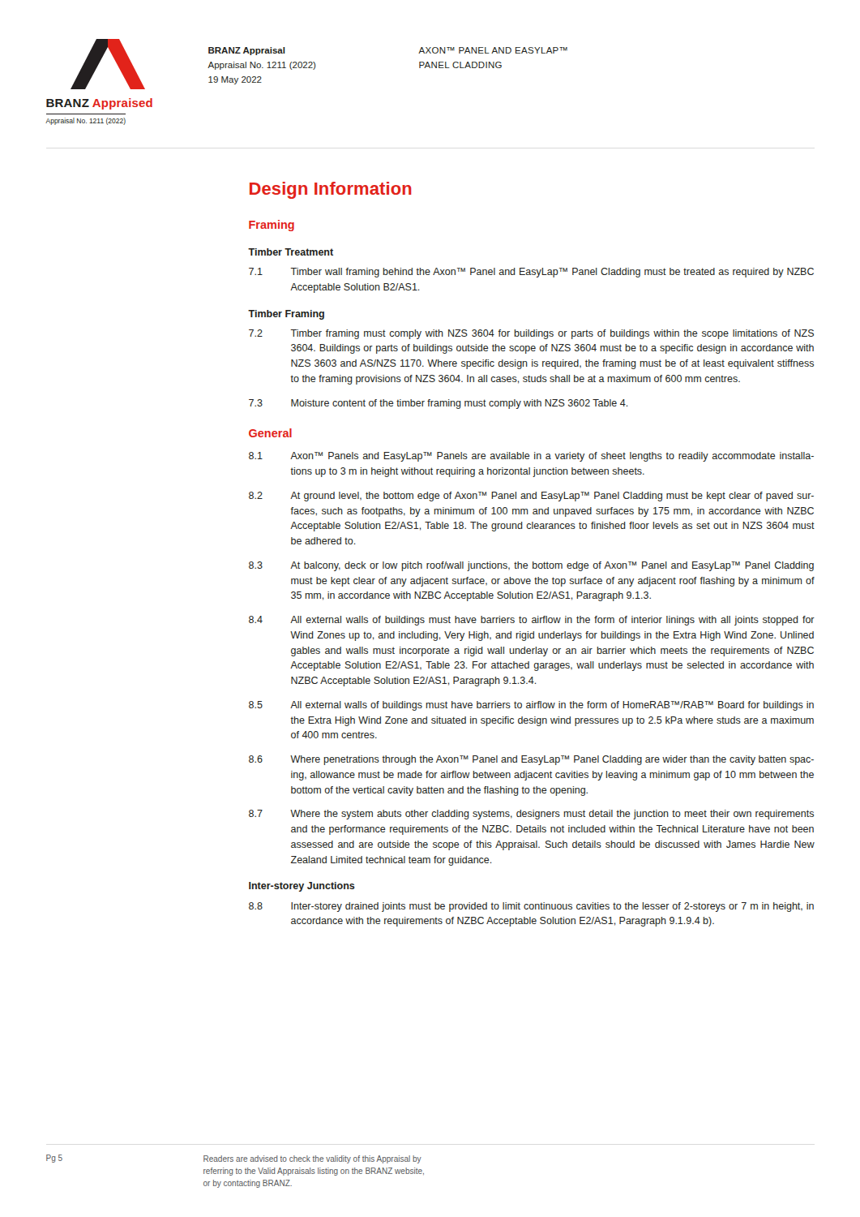BRANZ Appraised
Appraisal No. 1211 (2022)
BRANZ Appraisal
Appraisal No. 1211 (2022)
19 May 2022
AXON™ PANEL AND EASYLAP™
PANEL CLADDING
Design Information
Framing
Timber Treatment
7.1
Timber wall framing behind the Axon™ Panel and EasyLap™ Panel Cladding must be treated as required by NZBC Acceptable Solution B2/AS1.
Timber Framing
7.2
Timber framing must comply with NZS 3604 for buildings or parts of buildings within the scope limitations of NZS 3604. Buildings or parts of buildings outside the scope of NZS 3604 must be to a specific design in accordance with NZS 3603 and AS/NZS 1170. Where specific design is required, the framing must be of at least equivalent stiffness to the framing provisions of NZS 3604. In all cases, studs shall be at a maximum of 600 mm centres.
7.3
Moisture content of the timber framing must comply with NZS 3602 Table 4.
General
8.1
Axon™ Panels and EasyLap™ Panels are available in a variety of sheet lengths to readily accommodate installations up to 3 m in height without requiring a horizontal junction between sheets.
8.2
At ground level, the bottom edge of Axon™ Panel and EasyLap™ Panel Cladding must be kept clear of paved surfaces, such as footpaths, by a minimum of 100 mm and unpaved surfaces by 175 mm, in accordance with NZBC Acceptable Solution E2/AS1, Table 18. The ground clearances to finished floor levels as set out in NZS 3604 must be adhered to.
8.3
At balcony, deck or low pitch roof/wall junctions, the bottom edge of Axon™ Panel and EasyLap™ Panel Cladding must be kept clear of any adjacent surface, or above the top surface of any adjacent roof flashing by a minimum of 35 mm, in accordance with NZBC Acceptable Solution E2/AS1, Paragraph 9.1.3.
8.4
All external walls of buildings must have barriers to airflow in the form of interior linings with all joints stopped for Wind Zones up to, and including, Very High, and rigid underlays for buildings in the Extra High Wind Zone. Unlined gables and walls must incorporate a rigid wall underlay or an air barrier which meets the requirements of NZBC Acceptable Solution E2/AS1, Table 23. For attached garages, wall underlays must be selected in accordance with NZBC Acceptable Solution E2/AS1, Paragraph 9.1.3.4.
8.5
All external walls of buildings must have barriers to airflow in the form of HomeRAB™/RAB™ Board for buildings in the Extra High Wind Zone and situated in specific design wind pressures up to 2.5 kPa where studs are a maximum of 400 mm centres.
8.6
Where penetrations through the Axon™ Panel and EasyLap™ Panel Cladding are wider than the cavity batten spacing, allowance must be made for airflow between adjacent cavities by leaving a minimum gap of 10 mm between the bottom of the vertical cavity batten and the flashing to the opening.
8.7
Where the system abuts other cladding systems, designers must detail the junction to meet their own requirements and the performance requirements of the NZBC. Details not included within the Technical Literature have not been assessed and are outside the scope of this Appraisal. Such details should be discussed with James Hardie New Zealand Limited technical team for guidance.
Inter-storey Junctions
8.8
Inter-storey drained joints must be provided to limit continuous cavities to the lesser of 2-storeys or 7 m in height, in accordance with the requirements of NZBC Acceptable Solution E2/AS1, Paragraph 9.1.9.4 b).
Pg 5
Readers are advised to check the validity of this Appraisal by
referring to the Valid Appraisals listing on the BRANZ website,
or by contacting BRANZ.